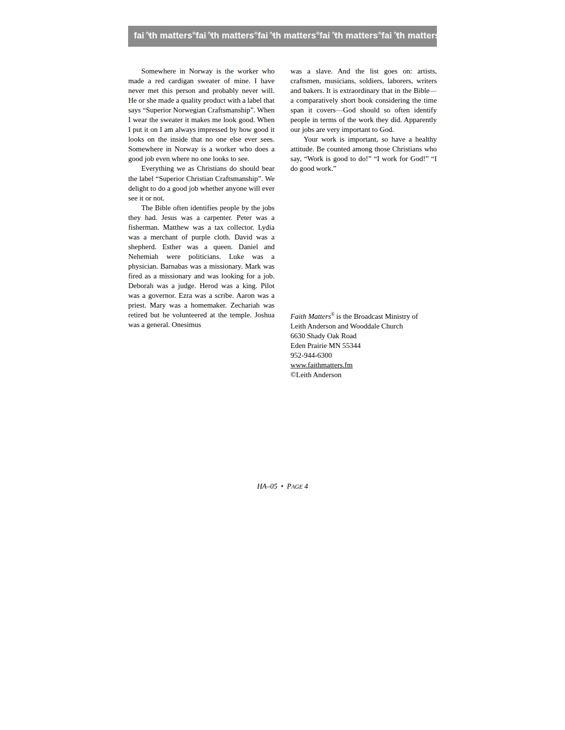fai∿th matters® fai∿th matters® fai∿th matters® fai∿th matters® fai∿th matters®
Somewhere in Norway is the worker who made a red cardigan sweater of mine. I have never met this person and probably never will. He or she made a quality product with a label that says “Superior Norwegian Craftsmanship”. When I wear the sweater it makes me look good. When I put it on I am always impressed by how good it looks on the inside that no one else ever sees. Somewhere in Norway is a worker who does a good job even where no one looks to see.
Everything we as Christians do should bear the label “Superior Christian Craftsmanship”. We delight to do a good job whether anyone will ever see it or not.
The Bible often identifies people by the jobs they had. Jesus was a carpenter. Peter was a fisherman. Matthew was a tax collector. Lydia was a merchant of purple cloth. David was a shepherd. Esther was a queen. Daniel and Nehemiah were politicians. Luke was a physician. Barnabas was a missionary. Mark was fired as a missionary and was looking for a job. Deborah was a judge. Herod was a king. Pilot was a governor. Ezra was a scribe. Aaron was a priest. Mary was a homemaker. Zechariah was retired but he volunteered at the temple. Joshua was a general. Onesimus
was a slave. And the list goes on: artists, craftsmen, musicians, soldiers, laborers, writers and bakers. It is extraordinary that in the Bible—a comparatively short book considering the time span it covers—God should so often identify people in terms of the work they did. Apparently our jobs are very important to God.
Your work is important, so have a healthy attitude. Be counted among those Christians who say, “Work is good to do!” “I work for God!” “I do good work.”
Faith Matters® is the Broadcast Ministry of
Leith Anderson and Wooddale Church
6630 Shady Oak Road
Eden Prairie MN 55344
952-944-6300
www.faithmatters.fm
©Leith Anderson
HA–05 • PAGE 4